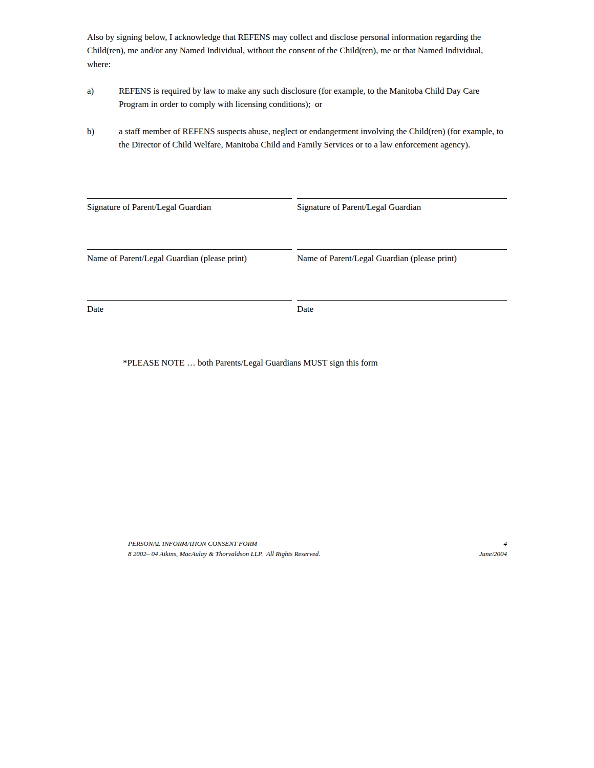Also by signing below, I acknowledge that REFENS may collect and disclose personal information regarding the Child(ren), me and/or any Named Individual, without the consent of the Child(ren), me or that Named Individual, where:
a) REFENS is required by law to make any such disclosure (for example, to the Manitoba Child Day Care Program in order to comply with licensing conditions); or
b) a staff member of REFENS suspects abuse, neglect or endangerment involving the Child(ren) (for example, to the Director of Child Welfare, Manitoba Child and Family Services or to a law enforcement agency).
| Signature of Parent/Legal Guardian | Signature of Parent/Legal Guardian |
| Name of Parent/Legal Guardian (please print) | Name of Parent/Legal Guardian (please print) |
| Date | Date |
*PLEASE NOTE … both Parents/Legal Guardians MUST sign this form
| PERSONAL INFORMATION CONSENT FORM | 4 |
| 8 2002– 04 Aikins, MacAulay & Thorvaldson LLP. All Rights Reserved. | June/2004 |